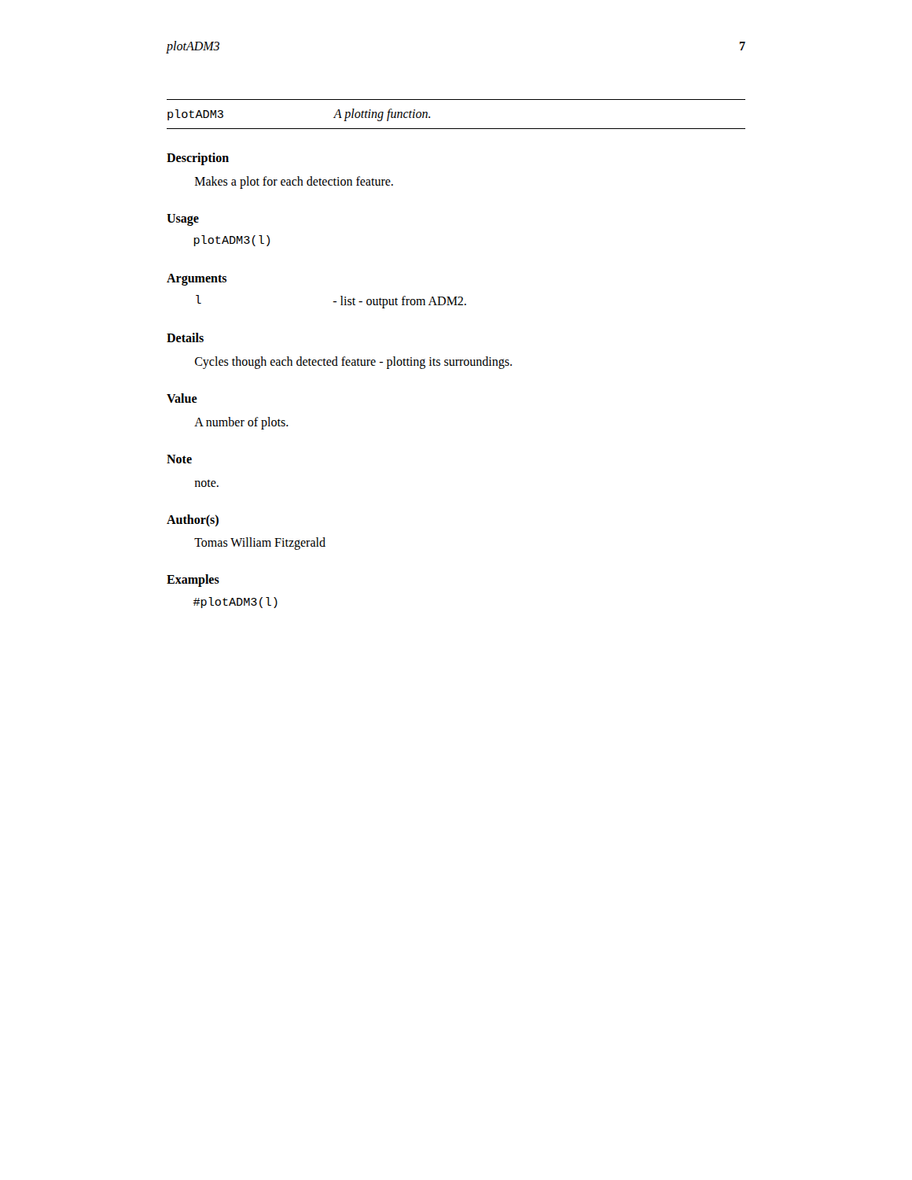plotADM3 7
plotADM3 A plotting function.
Description
Makes a plot for each detection feature.
Usage
plotADM3(l)
Arguments
l
- list - output from ADM2.
Details
Cycles though each detected feature - plotting its surroundings.
Value
A number of plots.
Note
note.
Author(s)
Tomas William Fitzgerald
Examples
#plotADM3(l)